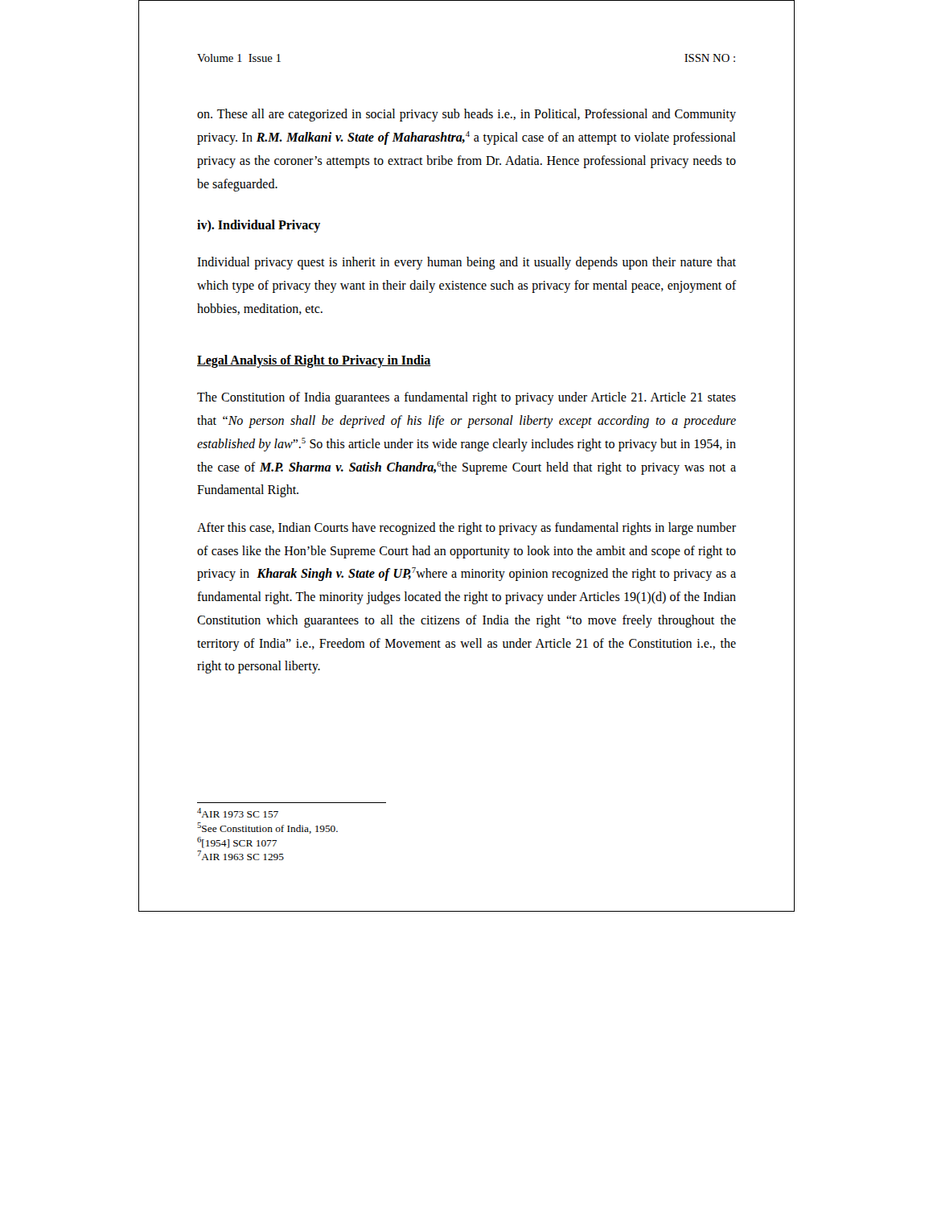Volume 1 Issue 1 ISSN NO :
on. These all are categorized in social privacy sub heads i.e., in Political, Professional and Community privacy. In R.M. Malkani v. State of Maharashtra,4 a typical case of an attempt to violate professional privacy as the coroner’s attempts to extract bribe from Dr. Adatia. Hence professional privacy needs to be safeguarded.
iv). Individual Privacy
Individual privacy quest is inherit in every human being and it usually depends upon their nature that which type of privacy they want in their daily existence such as privacy for mental peace, enjoyment of hobbies, meditation, etc.
Legal Analysis of Right to Privacy in India
The Constitution of India guarantees a fundamental right to privacy under Article 21. Article 21 states that “No person shall be deprived of his life or personal liberty except according to a procedure established by law”.5 So this article under its wide range clearly includes right to privacy but in 1954, in the case of M.P. Sharma v. Satish Chandra,6the Supreme Court held that right to privacy was not a Fundamental Right.
After this case, Indian Courts have recognized the right to privacy as fundamental rights in large number of cases like the Hon’ble Supreme Court had an opportunity to look into the ambit and scope of right to privacy in Kharak Singh v. State of UP,7where a minority opinion recognized the right to privacy as a fundamental right. The minority judges located the right to privacy under Articles 19(1)(d) of the Indian Constitution which guarantees to all the citizens of India the right “to move freely throughout the territory of India” i.e., Freedom of Movement as well as under Article 21 of the Constitution i.e., the right to personal liberty.
4AIR 1973 SC 157
5See Constitution of India, 1950.
6[1954] SCR 1077
7AIR 1963 SC 1295